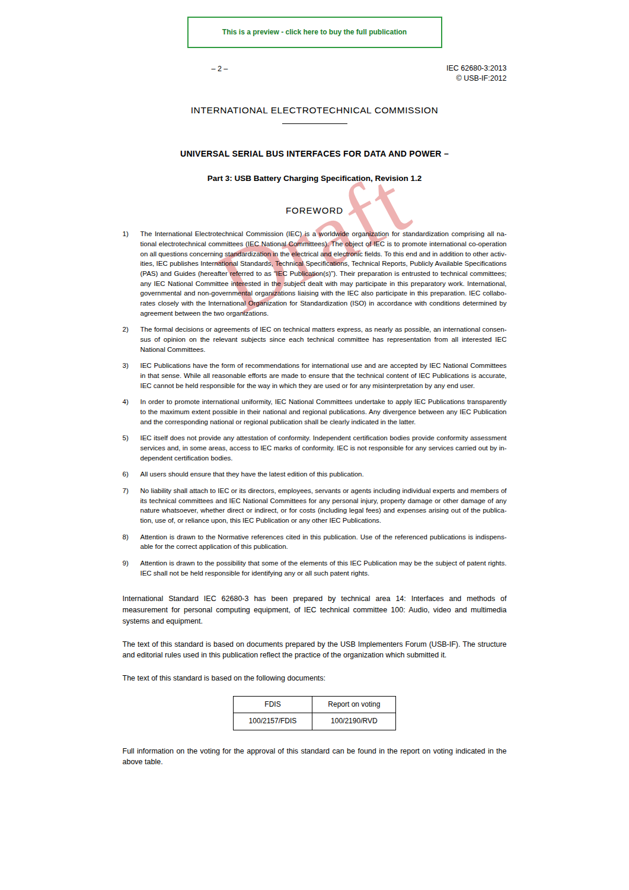This is a preview - click here to buy the full publication
Draft
– 2 –
IEC 62680-3:2013
© USB-IF:2012
INTERNATIONAL ELECTROTECHNICAL COMMISSION
UNIVERSAL SERIAL BUS INTERFACES FOR DATA AND POWER –
Part 3: USB Battery Charging Specification, Revision 1.2
FOREWORD
The International Electrotechnical Commission (IEC) is a worldwide organization for standardization comprising all national electrotechnical committees (IEC National Committees). The object of IEC is to promote international co-operation on all questions concerning standardization in the electrical and electronic fields. To this end and in addition to other activities, IEC publishes International Standards, Technical Specifications, Technical Reports, Publicly Available Specifications (PAS) and Guides (hereafter referred to as “IEC Publication(s)”). Their preparation is entrusted to technical committees; any IEC National Committee interested in the subject dealt with may participate in this preparatory work. International, governmental and non-governmental organizations liaising with the IEC also participate in this preparation. IEC collaborates closely with the International Organization for Standardization (ISO) in accordance with conditions determined by agreement between the two organizations.
The formal decisions or agreements of IEC on technical matters express, as nearly as possible, an international consensus of opinion on the relevant subjects since each technical committee has representation from all interested IEC National Committees.
IEC Publications have the form of recommendations for international use and are accepted by IEC National Committees in that sense. While all reasonable efforts are made to ensure that the technical content of IEC Publications is accurate, IEC cannot be held responsible for the way in which they are used or for any misinterpretation by any end user.
In order to promote international uniformity, IEC National Committees undertake to apply IEC Publications transparently to the maximum extent possible in their national and regional publications. Any divergence between any IEC Publication and the corresponding national or regional publication shall be clearly indicated in the latter.
IEC itself does not provide any attestation of conformity. Independent certification bodies provide conformity assessment services and, in some areas, access to IEC marks of conformity. IEC is not responsible for any services carried out by independent certification bodies.
All users should ensure that they have the latest edition of this publication.
No liability shall attach to IEC or its directors, employees, servants or agents including individual experts and members of its technical committees and IEC National Committees for any personal injury, property damage or other damage of any nature whatsoever, whether direct or indirect, or for costs (including legal fees) and expenses arising out of the publication, use of, or reliance upon, this IEC Publication or any other IEC Publications.
Attention is drawn to the Normative references cited in this publication. Use of the referenced publications is indispensable for the correct application of this publication.
Attention is drawn to the possibility that some of the elements of this IEC Publication may be the subject of patent rights. IEC shall not be held responsible for identifying any or all such patent rights.
International Standard IEC 62680-3 has been prepared by technical area 14: Interfaces and methods of measurement for personal computing equipment, of IEC technical committee 100: Audio, video and multimedia systems and equipment.
The text of this standard is based on documents prepared by the USB Implementers Forum (USB-IF). The structure and editorial rules used in this publication reflect the practice of the organization which submitted it.
The text of this standard is based on the following documents:
| FDIS | Report on voting |
| --- | --- |
| 100/2157/FDIS | 100/2190/RVD |
Full information on the voting for the approval of this standard can be found in the report on voting indicated in the above table.